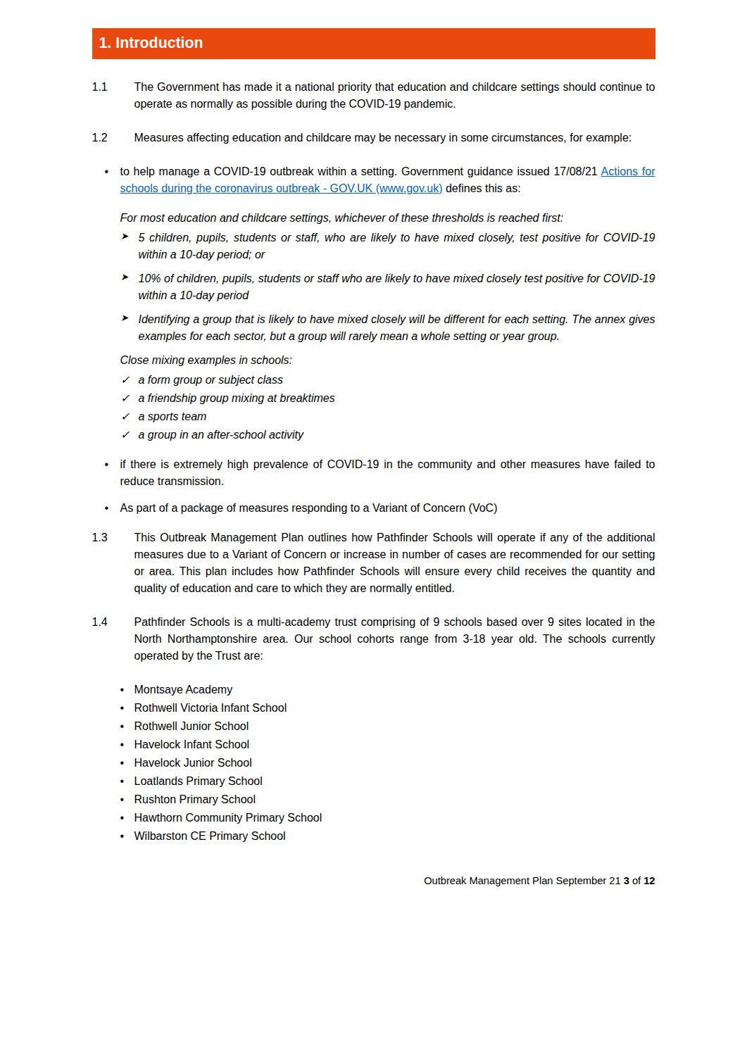1. Introduction
1.1
The Government has made it a national priority that education and childcare settings should continue to operate as normally as possible during the COVID-19 pandemic.
1.2
Measures affecting education and childcare may be necessary in some circumstances, for example:
to help manage a COVID-19 outbreak within a setting. Government guidance issued 17/08/21 Actions for schools during the coronavirus outbreak - GOV.UK (www.gov.uk) defines this as:
For most education and childcare settings, whichever of these thresholds is reached first:
5 children, pupils, students or staff, who are likely to have mixed closely, test positive for COVID-19 within a 10-day period; or
10% of children, pupils, students or staff who are likely to have mixed closely test positive for COVID-19 within a 10-day period
Identifying a group that is likely to have mixed closely will be different for each setting. The annex gives examples for each sector, but a group will rarely mean a whole setting or year group.
Close mixing examples in schools:
a form group or subject class
a friendship group mixing at breaktimes
a sports team
a group in an after-school activity
if there is extremely high prevalence of COVID-19 in the community and other measures have failed to reduce transmission.
As part of a package of measures responding to a Variant of Concern (VoC)
1.3
This Outbreak Management Plan outlines how Pathfinder Schools will operate if any of the additional measures due to a Variant of Concern or increase in number of cases are recommended for our setting or area. This plan includes how Pathfinder Schools will ensure every child receives the quantity and quality of education and care to which they are normally entitled.
1.4
Pathfinder Schools is a multi-academy trust comprising of 9 schools based over 9 sites located in the North Northamptonshire area. Our school cohorts range from 3-18 year old. The schools currently operated by the Trust are:
Montsaye Academy
Rothwell Victoria Infant School
Rothwell Junior School
Havelock Infant School
Havelock Junior School
Loatlands Primary School
Rushton Primary School
Hawthorn Community Primary School
Wilbarston CE Primary School
Outbreak Management Plan September 21 3 of 12